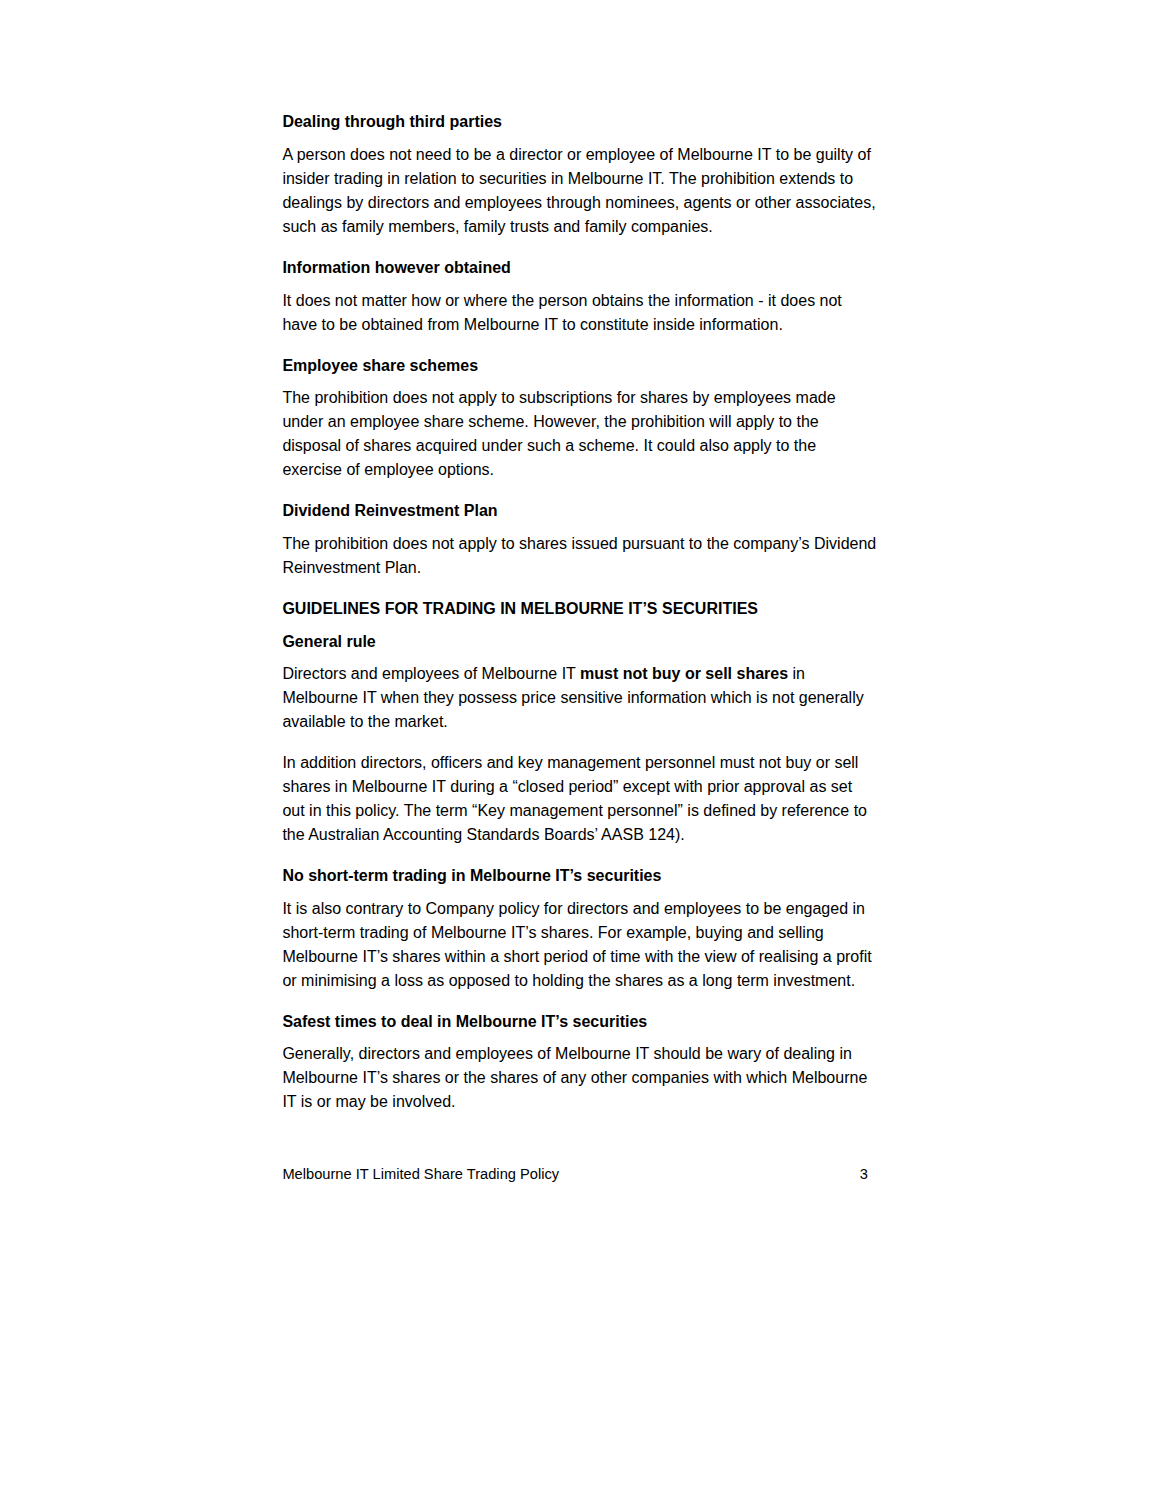Dealing through third parties
A person does not need to be a director or employee of Melbourne IT to be guilty of insider trading in relation to securities in Melbourne IT. The prohibition extends to dealings by directors and employees through nominees, agents or other associates, such as family members, family trusts and family companies.
Information however obtained
It does not matter how or where the person obtains the information - it does not have to be obtained from Melbourne IT to constitute inside information.
Employee share schemes
The prohibition does not apply to subscriptions for shares by employees made under an employee share scheme. However, the prohibition will apply to the disposal of shares acquired under such a scheme. It could also apply to the exercise of employee options.
Dividend Reinvestment Plan
The prohibition does not apply to shares issued pursuant to the company’s Dividend Reinvestment Plan.
GUIDELINES FOR TRADING IN MELBOURNE IT’S SECURITIES
General rule
Directors and employees of Melbourne IT must not buy or sell shares in Melbourne IT when they possess price sensitive information which is not generally available to the market.
In addition directors, officers and key management personnel must not buy or sell shares in Melbourne IT during a “closed period” except with prior approval as set out in this policy. The term “Key management personnel” is defined by reference to the Australian Accounting Standards Boards’ AASB 124).
No short-term trading in Melbourne IT’s securities
It is also contrary to Company policy for directors and employees to be engaged in short-term trading of Melbourne IT’s shares. For example, buying and selling Melbourne IT’s shares within a short period of time with the view of realising a profit or minimising a loss as opposed to holding the shares as a long term investment.
Safest times to deal in Melbourne IT’s securities
Generally, directors and employees of Melbourne IT should be wary of dealing in Melbourne IT’s shares or the shares of any other companies with which Melbourne IT is or may be involved.
Melbourne IT Limited Share Trading Policy 3